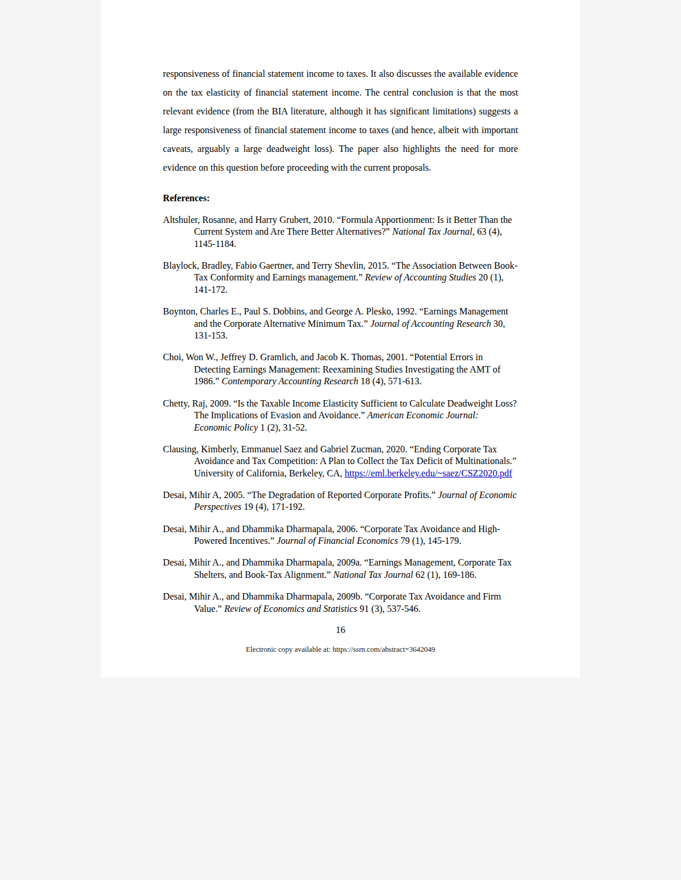responsiveness of financial statement income to taxes. It also discusses the available evidence on the tax elasticity of financial statement income. The central conclusion is that the most relevant evidence (from the BIA literature, although it has significant limitations) suggests a large responsiveness of financial statement income to taxes (and hence, albeit with important caveats, arguably a large deadweight loss). The paper also highlights the need for more evidence on this question before proceeding with the current proposals.
References:
Altshuler, Rosanne, and Harry Grubert, 2010. “Formula Apportionment: Is it Better Than the Current System and Are There Better Alternatives?” National Tax Journal, 63 (4), 1145-1184.
Blaylock, Bradley, Fabio Gaertner, and Terry Shevlin, 2015. “The Association Between Book-Tax Conformity and Earnings management.” Review of Accounting Studies 20 (1), 141-172.
Boynton, Charles E., Paul S. Dobbins, and George A. Plesko, 1992. “Earnings Management and the Corporate Alternative Minimum Tax.” Journal of Accounting Research 30, 131-153.
Choi, Won W., Jeffrey D. Gramlich, and Jacob K. Thomas, 2001. “Potential Errors in Detecting Earnings Management: Reexamining Studies Investigating the AMT of 1986.” Contemporary Accounting Research 18 (4), 571-613.
Chetty, Raj, 2009. “Is the Taxable Income Elasticity Sufficient to Calculate Deadweight Loss? The Implications of Evasion and Avoidance.” American Economic Journal: Economic Policy 1 (2), 31-52.
Clausing, Kimberly, Emmanuel Saez and Gabriel Zucman, 2020. “Ending Corporate Tax Avoidance and Tax Competition: A Plan to Collect the Tax Deficit of Multinationals.” University of California, Berkeley, CA, https://eml.berkeley.edu/~saez/CSZ2020.pdf
Desai, Mihir A, 2005. “The Degradation of Reported Corporate Profits.” Journal of Economic Perspectives 19 (4), 171-192.
Desai, Mihir A., and Dhammika Dharmapala, 2006. “Corporate Tax Avoidance and High-Powered Incentives.” Journal of Financial Economics 79 (1), 145-179.
Desai, Mihir A., and Dhammika Dharmapala, 2009a. “Earnings Management, Corporate Tax Shelters, and Book-Tax Alignment.” National Tax Journal 62 (1), 169-186.
Desai, Mihir A., and Dhammika Dharmapala, 2009b. “Corporate Tax Avoidance and Firm Value.” Review of Economics and Statistics 91 (3), 537-546.
16
Electronic copy available at: https://ssrn.com/abstract=3642049